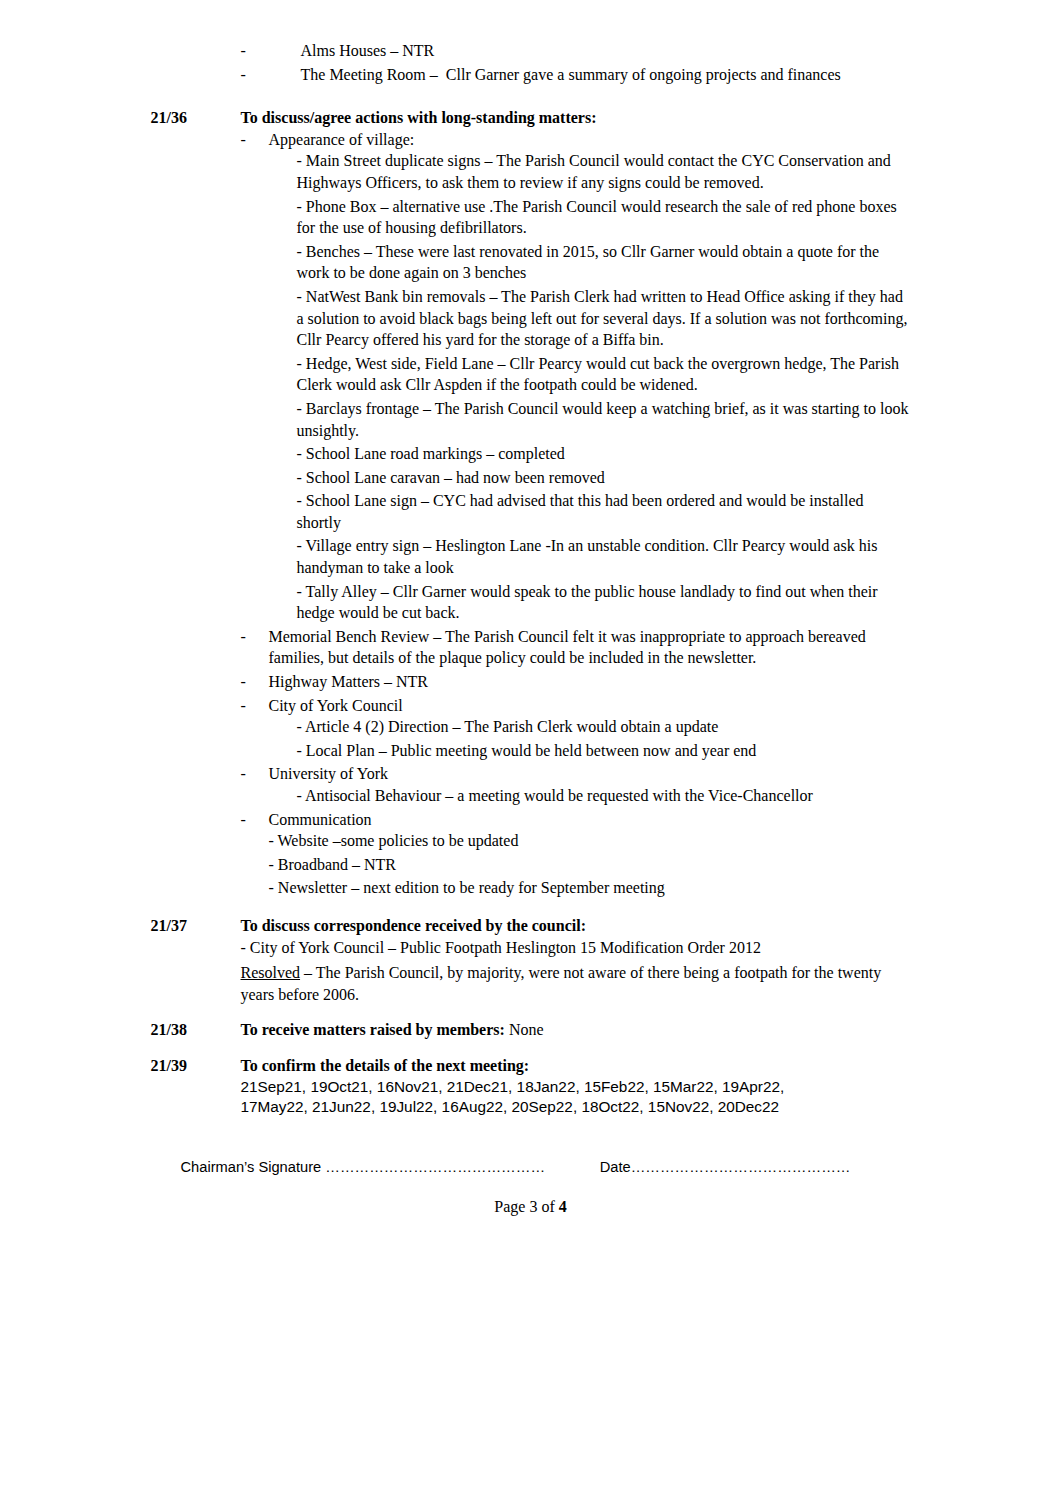Alms Houses – NTR
The Meeting Room – Cllr Garner gave a summary of ongoing projects and finances
21/36
To discuss/agree actions with long-standing matters:
Appearance of village:
- Main Street duplicate signs – The Parish Council would contact the CYC Conservation and Highways Officers, to ask them to review if any signs could be removed.
- Phone Box – alternative use .The Parish Council would research the sale of red phone boxes for the use of housing defibrillators.
- Benches – These were last renovated in 2015, so Cllr Garner would obtain a quote for the work to be done again on 3 benches
- NatWest Bank bin removals – The Parish Clerk had written to Head Office asking if they had a solution to avoid black bags being left out for several days. If a solution was not forthcoming, Cllr Pearcy offered his yard for the storage of a Biffa bin.
- Hedge, West side, Field Lane – Cllr Pearcy would cut back the overgrown hedge, The Parish Clerk would ask Cllr Aspden if the footpath could be widened.
- Barclays frontage – The Parish Council would keep a watching brief, as it was starting to look unsightly.
- School Lane road markings – completed
- School Lane caravan – had now been removed
- School Lane sign – CYC had advised that this had been ordered and would be installed shortly
- Village entry sign – Heslington Lane -In an unstable condition. Cllr Pearcy would ask his handyman to take a look
- Tally Alley – Cllr Garner would speak to the public house landlady to find out when their hedge would be cut back.
Memorial Bench Review – The Parish Council felt it was inappropriate to approach bereaved families, but details of the plaque policy could be included in the newsletter.
Highway Matters – NTR
City of York Council
- Article 4 (2) Direction – The Parish Clerk would obtain a update
- Local Plan – Public meeting would be held between now and year end
University of York
- Antisocial Behaviour – a meeting would be requested with the Vice-Chancellor
Communication
- Website –some policies to be updated
- Broadband – NTR
- Newsletter – next edition to be ready for September meeting
21/37
To discuss correspondence received by the council:
- City of York Council – Public Footpath Heslington 15 Modification Order 2012
Resolved – The Parish Council, by majority, were not aware of there being a footpath for the twenty years before 2006.
21/38
To receive matters raised by members: None
21/39
To confirm the details of the next meeting:
21Sep21, 19Oct21, 16Nov21, 21Dec21, 18Jan22, 15Feb22, 15Mar22, 19Apr22,
17May22, 21Jun22, 19Jul22, 16Aug22, 20Sep22, 18Oct22, 15Nov22, 20Dec22
Chairman’s Signature ………………………………………
Date………………………………………
Page 3 of 4